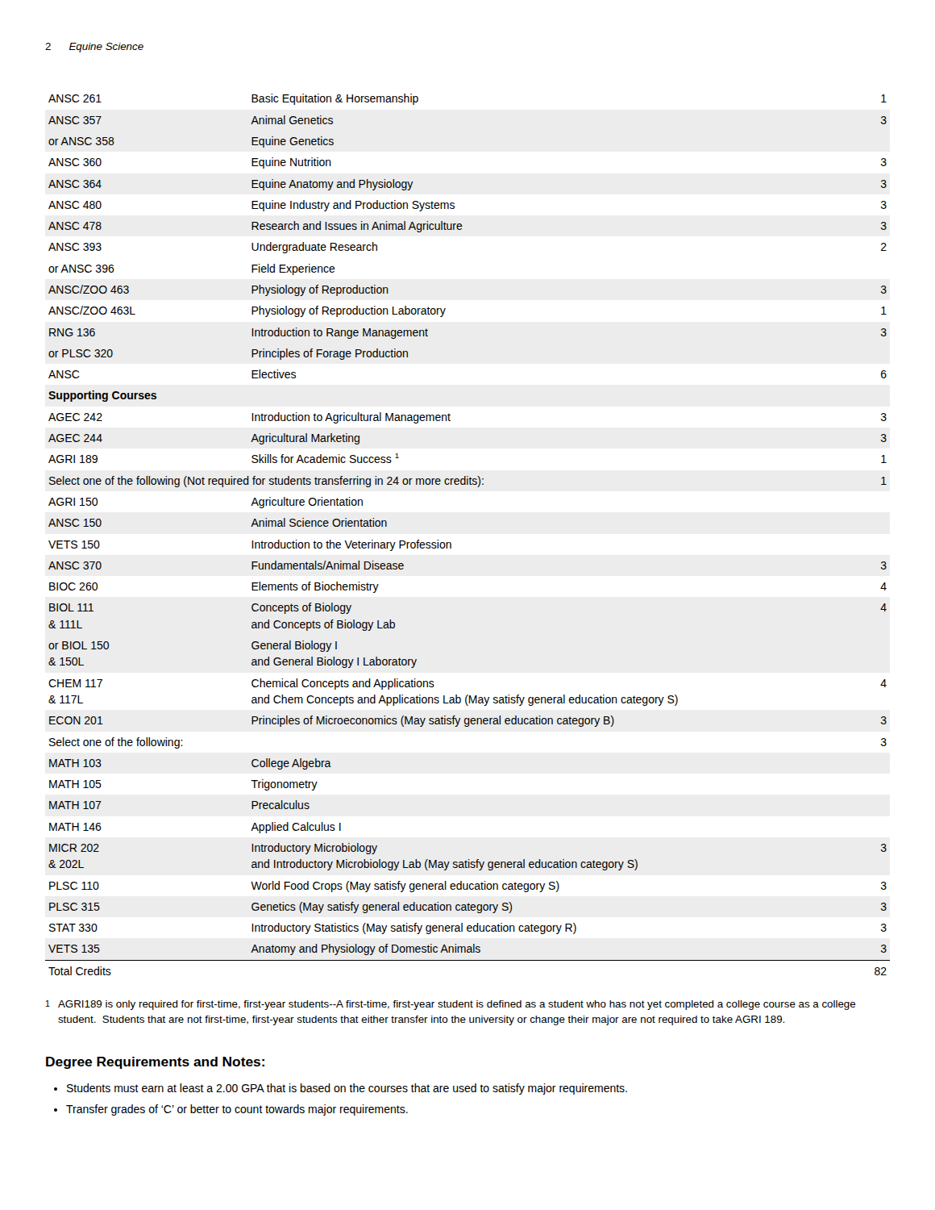2 Equine Science
| ANSC 261 | Basic Equitation & Horsemanship | 1 |
| ANSC 357 | Animal Genetics | 3 |
| or ANSC 358 | Equine Genetics | |
| ANSC 360 | Equine Nutrition | 3 |
| ANSC 364 | Equine Anatomy and Physiology | 3 |
| ANSC 480 | Equine Industry and Production Systems | 3 |
| ANSC 478 | Research and Issues in Animal Agriculture | 3 |
| ANSC 393 | Undergraduate Research | 2 |
| or ANSC 396 | Field Experience | |
| ANSC/ZOO 463 | Physiology of Reproduction | 3 |
| ANSC/ZOO 463L | Physiology of Reproduction Laboratory | 1 |
| RNG 136 | Introduction to Range Management | 3 |
| or PLSC 320 | Principles of Forage Production | |
| ANSC | Electives | 6 |
| Supporting Courses |
| AGEC 242 | Introduction to Agricultural Management | 3 |
| AGEC 244 | Agricultural Marketing | 3 |
| AGRI 189 | Skills for Academic Success 1 | 1 |
| Select one of the following (Not required for students transferring in 24 or more credits): | 1 |
| AGRI 150 | Agriculture Orientation | |
| ANSC 150 | Animal Science Orientation | |
| VETS 150 | Introduction to the Veterinary Profession | |
| ANSC 370 | Fundamentals/Animal Disease | 3 |
| BIOC 260 | Elements of Biochemistry | 4 |
| BIOL 111 & 111L | Concepts of Biology and Concepts of Biology Lab | 4 |
| or BIOL 150 & 150L | General Biology I and General Biology I Laboratory | |
| CHEM 117 & 117L | Chemical Concepts and Applications and Chem Concepts and Applications Lab (May satisfy general education category S) | 4 |
| ECON 201 | Principles of Microeconomics (May satisfy general education category B) | 3 |
| Select one of the following: | 3 |
| MATH 103 | College Algebra | |
| MATH 105 | Trigonometry | |
| MATH 107 | Precalculus | |
| MATH 146 | Applied Calculus I | |
| MICR 202 & 202L | Introductory Microbiology and Introductory Microbiology Lab (May satisfy general education category S) | 3 |
| PLSC 110 | World Food Crops (May satisfy general education category S) | 3 |
| PLSC 315 | Genetics (May satisfy general education category S) | 3 |
| STAT 330 | Introductory Statistics (May satisfy general education category R) | 3 |
| VETS 135 | Anatomy and Physiology of Domestic Animals | 3 |
| Total Credits | 82 |
1
AGRI189 is only required for first-time, first-year students--A first-time, first-year student is defined as a student who has not yet completed a college course as a college student. Students that are not first-time, first-year students that either transfer into the university or change their major are not required to take AGRI 189.
Degree Requirements and Notes:
Students must earn at least a 2.00 GPA that is based on the courses that are used to satisfy major requirements.
Transfer grades of ‘C’ or better to count towards major requirements.